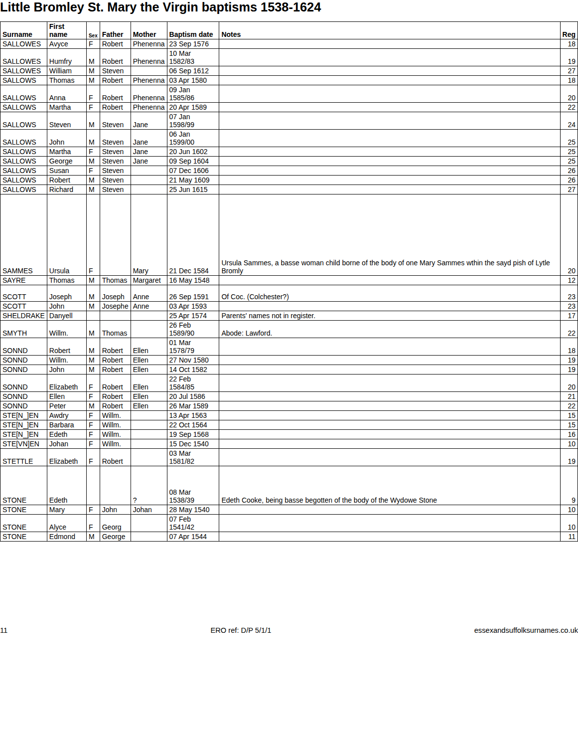Little Bromley St. Mary the Virgin baptisms 1538-1624
| Surname | First name | Sex | Father | Mother | Baptism date | Notes | Reg |
| --- | --- | --- | --- | --- | --- | --- | --- |
| SALLOWES | Avyce | F | Robert | Phenenna | 23 Sep 1576 | | 18 |
| SALLOWES | Humfry | M | Robert | Phenenna | 10 Mar 1582/83 | | 19 |
| SALLOWES | William | M | Steven | | 06 Sep 1612 | | 27 |
| SALLOWS | Thomas | M | Robert | Phenenna | 03 Apr 1580 | | 18 |
| SALLOWS | Anna | F | Robert | Phenenna | 09 Jan 1585/86 | | 20 |
| SALLOWS | Martha | F | Robert | Phenenna | 20 Apr 1589 | | 22 |
| SALLOWS | Steven | M | Steven | Jane | 07 Jan 1598/99 | | 24 |
| SALLOWS | John | M | Steven | Jane | 06 Jan 1599/00 | | 25 |
| SALLOWS | Martha | F | Steven | Jane | 20 Jun 1602 | | 25 |
| SALLOWS | George | M | Steven | Jane | 09 Sep 1604 | | 25 |
| SALLOWS | Susan | F | Steven | | 07 Dec 1606 | | 26 |
| SALLOWS | Robert | M | Steven | | 21 May 1609 | | 26 |
| SALLOWS | Richard | M | Steven | | 25 Jun 1615 | | 27 |
| SAMMES | Ursula | F | | Mary | 21 Dec 1584 | Ursula Sammes, a basse woman child borne of the body of one Mary Sammes wthin the sayd pish of Lytle Bromly | 20 |
| SAYRE | Thomas | M | Thomas | Margaret | 16 May 1548 | | 12 |
| SCOTT | Joseph | M | Joseph | Anne | 26 Sep 1591 | Of Coc. (Colchester?) | 23 |
| SCOTT | John | M | Josephe | Anne | 03 Apr 1593 | | 23 |
| SHELDRAKE | Danyell | | | | 25 Apr 1574 | Parents' names not in register. | 17 |
| SMYTH | Willm. | M | Thomas | | 26 Feb 1589/90 | Abode: Lawford. | 22 |
| SONND | Robert | M | Robert | Ellen | 01 Mar 1578/79 | | 18 |
| SONND | Willm. | M | Robert | Ellen | 27 Nov 1580 | | 19 |
| SONND | John | M | Robert | Ellen | 14 Oct 1582 | | 19 |
| SONND | Elizabeth | F | Robert | Ellen | 22 Feb 1584/85 | | 20 |
| SONND | Ellen | F | Robert | Ellen | 20 Jul 1586 | | 21 |
| SONND | Peter | M | Robert | Ellen | 26 Mar 1589 | | 22 |
| STE[N_]EN | Awdry | F | Willm. | | 13 Apr 1563 | | 15 |
| STE[N_]EN | Barbara | F | Willm. | | 22 Oct 1564 | | 15 |
| STE[N_]EN | Edeth | F | Willm. | | 19 Sep 1568 | | 16 |
| STE[VN]EN | Johan | F | Willm. | | 15 Dec 1540 | | 10 |
| STETTLE | Elizabeth | F | Robert | | 03 Mar 1581/82 | | 19 |
| STONE | Edeth | | | ? | 08 Mar 1538/39 | Edeth Cooke, being basse begotten of the body of the Wydowe Stone | 9 |
| STONE | Mary | F | John | Johan | 28 May 1540 | | 10 |
| STONE | Alyce | F | Georg | | 07 Feb 1541/42 | | 10 |
| STONE | Edmond | M | George | | 07 Apr 1544 | | 11 |
11
ERO ref: D/P 5/1/1
essexandsuffolksurnames.co.uk